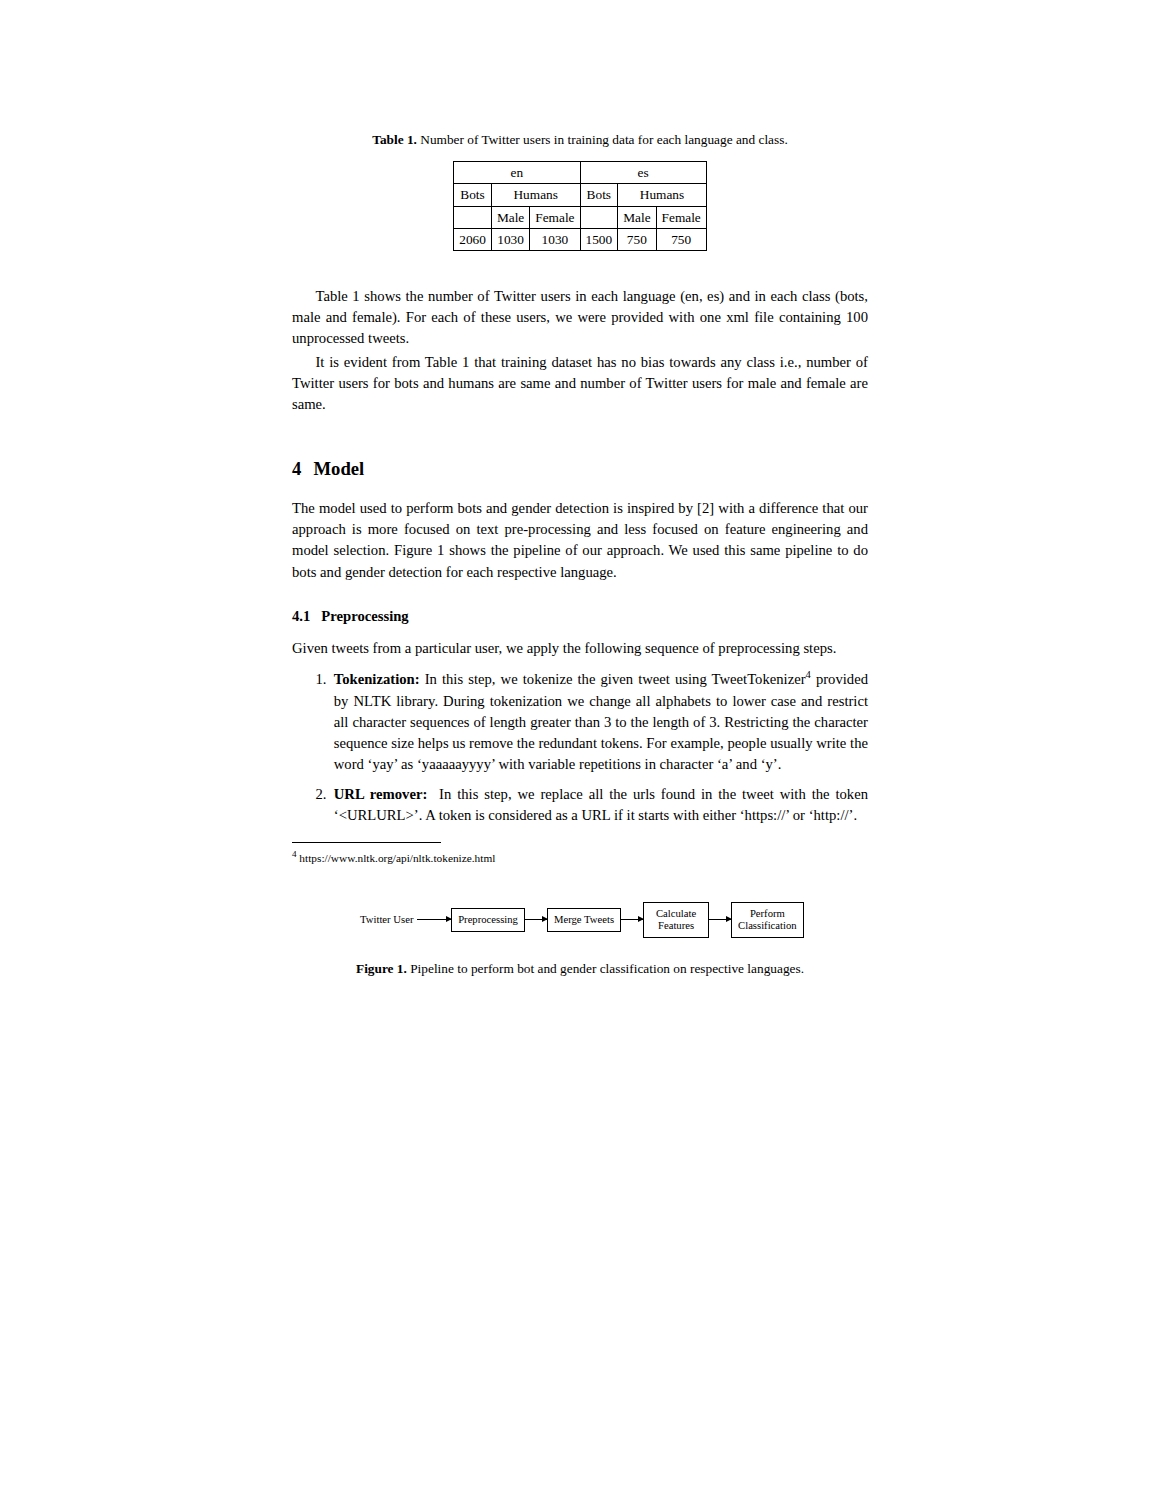Table 1. Number of Twitter users in training data for each language and class.
| en | es |
| Bots | Humans | Bots | Humans |
| | Male | Female | | Male | Female |
| 2060 | 1030 | 1030 | 1500 | 750 | 750 |
Table 1 shows the number of Twitter users in each language (en, es) and in each class (bots, male and female). For each of these users, we were provided with one xml file containing 100 unprocessed tweets.
It is evident from Table 1 that training dataset has no bias towards any class i.e., number of Twitter users for bots and humans are same and number of Twitter users for male and female are same.
4 Model
The model used to perform bots and gender detection is inspired by [2] with a difference that our approach is more focused on text pre-processing and less focused on feature engineering and model selection. Figure 1 shows the pipeline of our approach. We used this same pipeline to do bots and gender detection for each respective language.
4.1 Preprocessing
Given tweets from a particular user, we apply the following sequence of preprocessing steps.
Tokenization: In this step, we tokenize the given tweet using TweetTokenizer4 provided by NLTK library. During tokenization we change all alphabets to lower case and restrict all character sequences of length greater than 3 to the length of 3. Restricting the character sequence size helps us remove the redundant tokens. For example, people usually write the word ‘yay’ as ‘yaaaaayyyy’ with variable repetitions in character ‘a’ and ‘y’.
URL remover: In this step, we replace all the urls found in the tweet with the token ‘<URLURL>’. A token is considered as a URL if it starts with either ‘https://’ or ‘http://’.
4 https://www.nltk.org/api/nltk.tokenize.html
Twitter User Preprocessing Merge Tweets Calculate
Features Perform
Classification
Figure 1. Pipeline to perform bot and gender classification on respective languages.